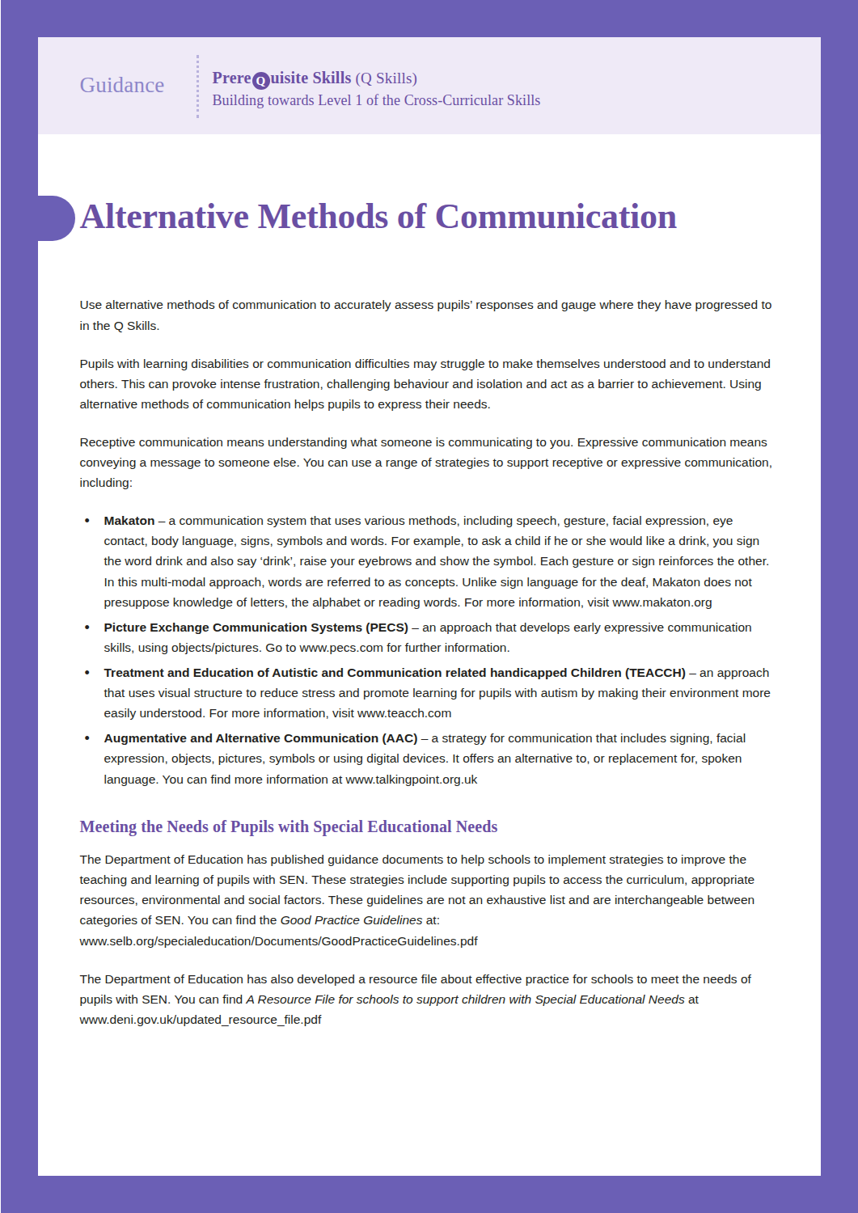Guidance
PrereQuisite Skills (Q Skills)
Building towards Level 1 of the Cross-Curricular Skills
8
Alternative Methods of Communication
Use alternative methods of communication to accurately assess pupils’ responses and gauge where they have progressed to in the Q Skills.
Pupils with learning disabilities or communication difficulties may struggle to make themselves understood and to understand others. This can provoke intense frustration, challenging behaviour and isolation and act as a barrier to achievement. Using alternative methods of communication helps pupils to express their needs.
Receptive communication means understanding what someone is communicating to you. Expressive communication means conveying a message to someone else. You can use a range of strategies to support receptive or expressive communication, including:
Makaton – a communication system that uses various methods, including speech, gesture, facial expression, eye contact, body language, signs, symbols and words. For example, to ask a child if he or she would like a drink, you sign the word drink and also say ‘drink’, raise your eyebrows and show the symbol. Each gesture or sign reinforces the other. In this multi-modal approach, words are referred to as concepts. Unlike sign language for the deaf, Makaton does not presuppose knowledge of letters, the alphabet or reading words. For more information, visit www.makaton.org
Picture Exchange Communication Systems (PECS) – an approach that develops early expressive communication skills, using objects/pictures. Go to www.pecs.com for further information.
Treatment and Education of Autistic and Communication related handicapped Children (TEACCH) – an approach that uses visual structure to reduce stress and promote learning for pupils with autism by making their environment more easily understood. For more information, visit www.teacch.com
Augmentative and Alternative Communication (AAC) – a strategy for communication that includes signing, facial expression, objects, pictures, symbols or using digital devices. It offers an alternative to, or replacement for, spoken language. You can find more information at www.talkingpoint.org.uk
Meeting the Needs of Pupils with Special Educational Needs
The Department of Education has published guidance documents to help schools to implement strategies to improve the teaching and learning of pupils with SEN. These strategies include supporting pupils to access the curriculum, appropriate resources, environmental and social factors. These guidelines are not an exhaustive list and are interchangeable between categories of SEN. You can find the Good Practice Guidelines at:
www.selb.org/specialeducation/Documents/GoodPracticeGuidelines.pdf
The Department of Education has also developed a resource file about effective practice for schools to meet the needs of pupils with SEN. You can find A Resource File for schools to support children with Special Educational Needs at www.deni.gov.uk/updated_resource_file.pdf